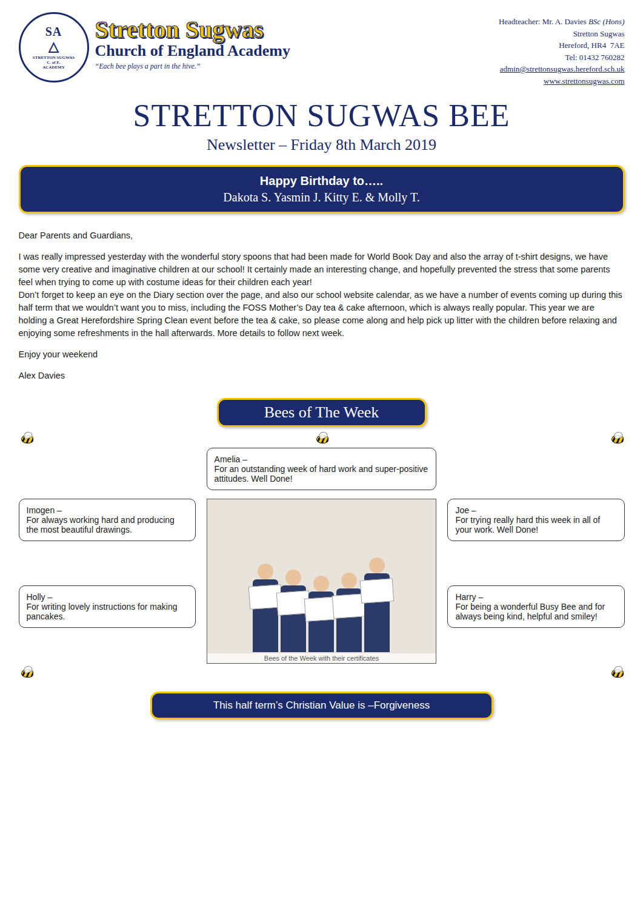SA △ STRETTON SUGWAS
C. of E.
ACADEMY
Stretton Sugwas
Church of England Academy
“Each bee plays a part in the hive.”
Headteacher: Mr. A. Davies BSc (Hons)
Stretton Sugwas
Hereford, HR4 7AE
Tel: 01432 760282
admin@strettonsugwas.hereford.sch.uk
www.strettonsugwas.com
STRETTON SUGWAS BEE
Newsletter – Friday 8th March 2019
Happy Birthday to…..
Dakota S. Yasmin J. Kitty E. & Molly T.
Dear Parents and Guardians,
I was really impressed yesterday with the wonderful story spoons that had been made for World Book Day and also the array of t-shirt designs, we have some very creative and imaginative children at our school! It certainly made an interesting change, and hopefully prevented the stress that some parents feel when trying to come up with costume ideas for their children each year!
Don’t forget to keep an eye on the Diary section over the page, and also our school website calendar, as we have a number of events coming up during this half term that we wouldn’t want you to miss, including the FOSS Mother’s Day tea & cake afternoon, which is always really popular. This year we are holding a Great Herefordshire Spring Clean event before the tea & cake, so please come along and help pick up litter with the children before relaxing and enjoying some refreshments in the hall afterwards. More details to follow next week.
Enjoy your weekend
Alex Davies
Bees of The Week
Amelia – For an outstanding week of hard work and super-positive attitudes. Well Done!
Imogen – For always working hard and producing the most beautiful drawings.
Bees of the Week with their certificates
Joe – For trying really hard this week in all of your work. Well Done!
Holly – For writing lovely instructions for making pancakes.
Harry – For being a wonderful Busy Bee and for always being kind, helpful and smiley!
This half term’s Christian Value is –Forgiveness